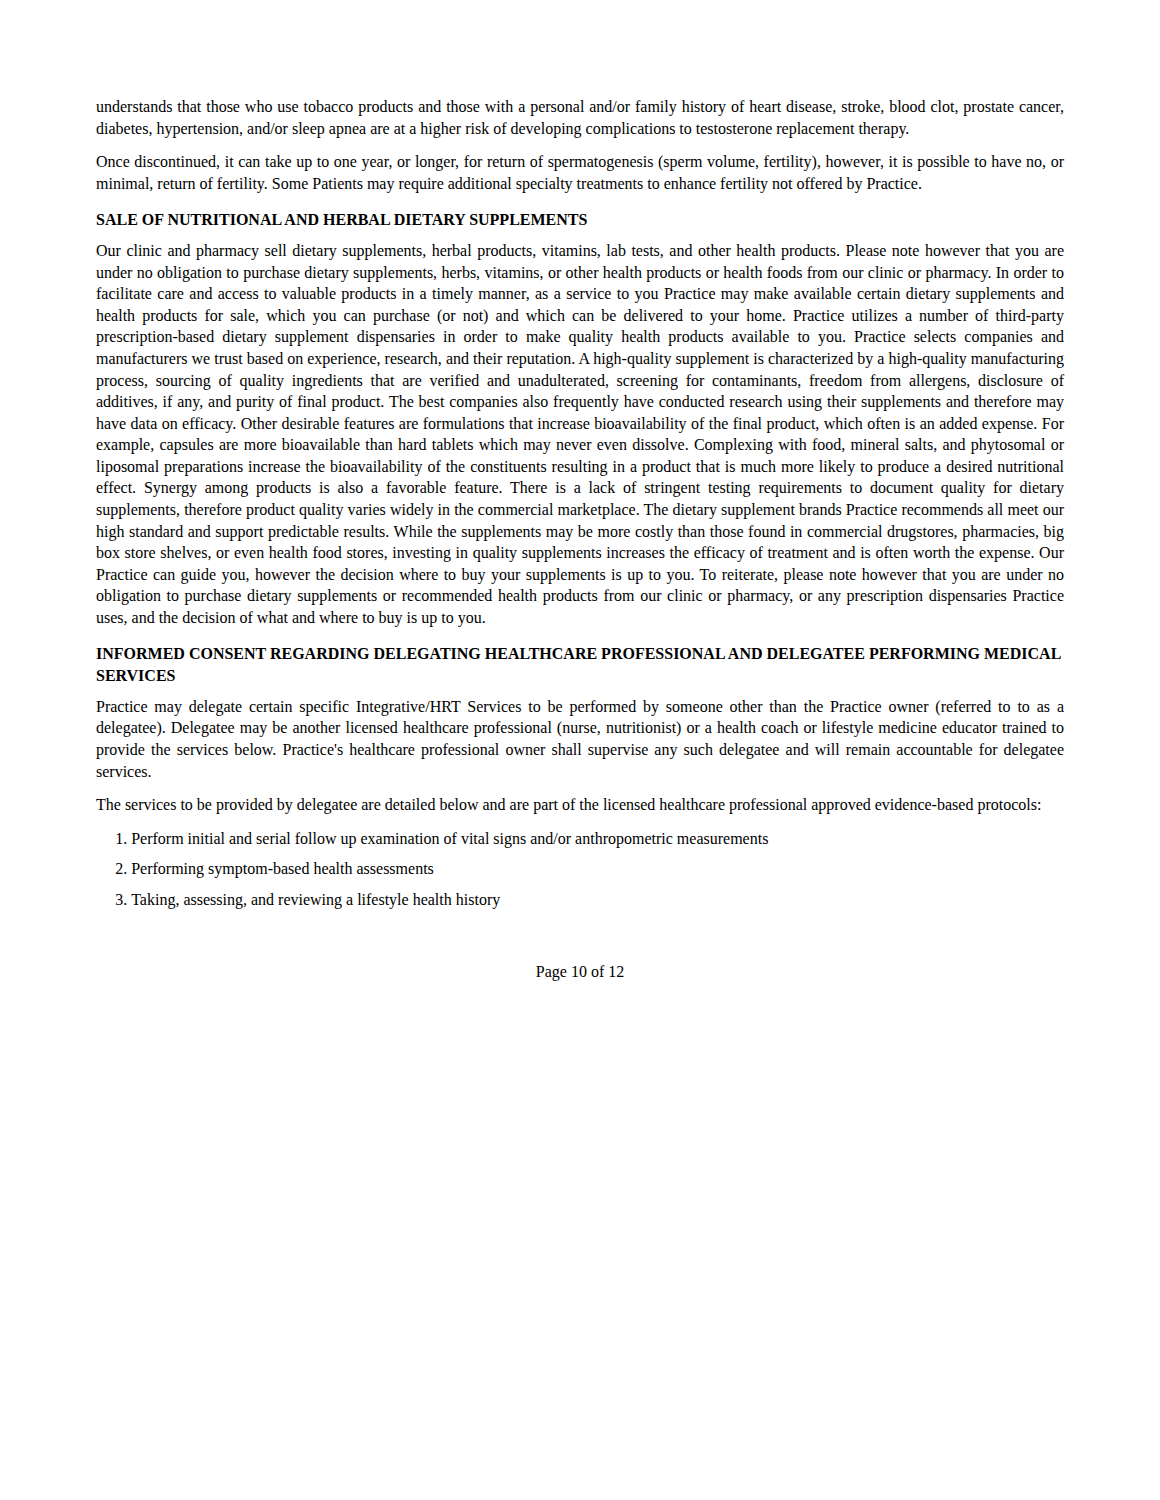understands that those who use tobacco products and those with a personal and/or family history of heart disease, stroke, blood clot, prostate cancer, diabetes, hypertension, and/or sleep apnea are at a higher risk of developing complications to testosterone replacement therapy.
Once discontinued, it can take up to one year, or longer, for return of spermatogenesis (sperm volume, fertility), however, it is possible to have no, or minimal, return of fertility. Some Patients may require additional specialty treatments to enhance fertility not offered by Practice.
Sale of Nutritional and Herbal Dietary Supplements
Our clinic and pharmacy sell dietary supplements, herbal products, vitamins, lab tests, and other health products. Please note however that you are under no obligation to purchase dietary supplements, herbs, vitamins, or other health products or health foods from our clinic or pharmacy. In order to facilitate care and access to valuable products in a timely manner, as a service to you Practice may make available certain dietary supplements and health products for sale, which you can purchase (or not) and which can be delivered to your home. Practice utilizes a number of third-party prescription-based dietary supplement dispensaries in order to make quality health products available to you. Practice selects companies and manufacturers we trust based on experience, research, and their reputation. A high-quality supplement is characterized by a high-quality manufacturing process, sourcing of quality ingredients that are verified and unadulterated, screening for contaminants, freedom from allergens, disclosure of additives, if any, and purity of final product. The best companies also frequently have conducted research using their supplements and therefore may have data on efficacy. Other desirable features are formulations that increase bioavailability of the final product, which often is an added expense. For example, capsules are more bioavailable than hard tablets which may never even dissolve. Complexing with food, mineral salts, and phytosomal or liposomal preparations increase the bioavailability of the constituents resulting in a product that is much more likely to produce a desired nutritional effect. Synergy among products is also a favorable feature. There is a lack of stringent testing requirements to document quality for dietary supplements, therefore product quality varies widely in the commercial marketplace. The dietary supplement brands Practice recommends all meet our high standard and support predictable results. While the supplements may be more costly than those found in commercial drugstores, pharmacies, big box store shelves, or even health food stores, investing in quality supplements increases the efficacy of treatment and is often worth the expense. Our Practice can guide you, however the decision where to buy your supplements is up to you. To reiterate, please note however that you are under no obligation to purchase dietary supplements or recommended health products from our clinic or pharmacy, or any prescription dispensaries Practice uses, and the decision of what and where to buy is up to you.
Informed Consent Regarding Delegating Healthcare Professional and Delegatee Performing Medical Services
Practice may delegate certain specific Integrative/HRT Services to be performed by someone other than the Practice owner (referred to to as a delegatee). Delegatee may be another licensed healthcare professional (nurse, nutritionist) or a health coach or lifestyle medicine educator trained to provide the services below. Practice's healthcare professional owner shall supervise any such delegatee and will remain accountable for delegatee services.
The services to be provided by delegatee are detailed below and are part of the licensed healthcare professional approved evidence-based protocols:
Perform initial and serial follow up examination of vital signs and/or anthropometric measurements
Performing symptom-based health assessments
Taking, assessing, and reviewing a lifestyle health history
Page 10 of 12